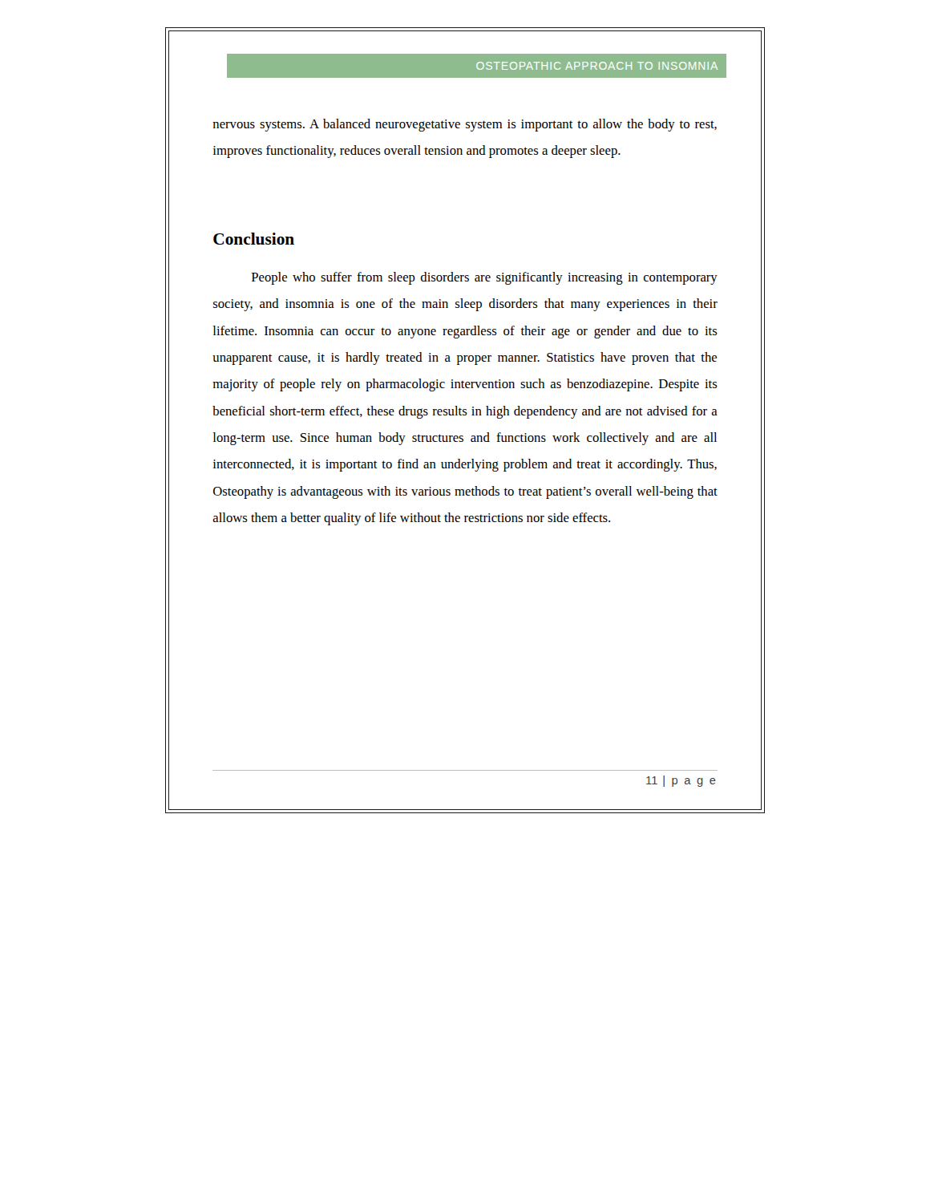Osteopathic Approach to Insomnia
nervous systems. A balanced neurovegetative system is important to allow the body to rest, improves functionality, reduces overall tension and promotes a deeper sleep.
Conclusion
People who suffer from sleep disorders are significantly increasing in contemporary society, and insomnia is one of the main sleep disorders that many experiences in their lifetime. Insomnia can occur to anyone regardless of their age or gender and due to its unapparent cause, it is hardly treated in a proper manner. Statistics have proven that the majority of people rely on pharmacologic intervention such as benzodiazepine. Despite its beneficial short-term effect, these drugs results in high dependency and are not advised for a long-term use. Since human body structures and functions work collectively and are all interconnected, it is important to find an underlying problem and treat it accordingly. Thus, Osteopathy is advantageous with its various methods to treat patient’s overall well-being that allows them a better quality of life without the restrictions nor side effects.
11 | p a g e